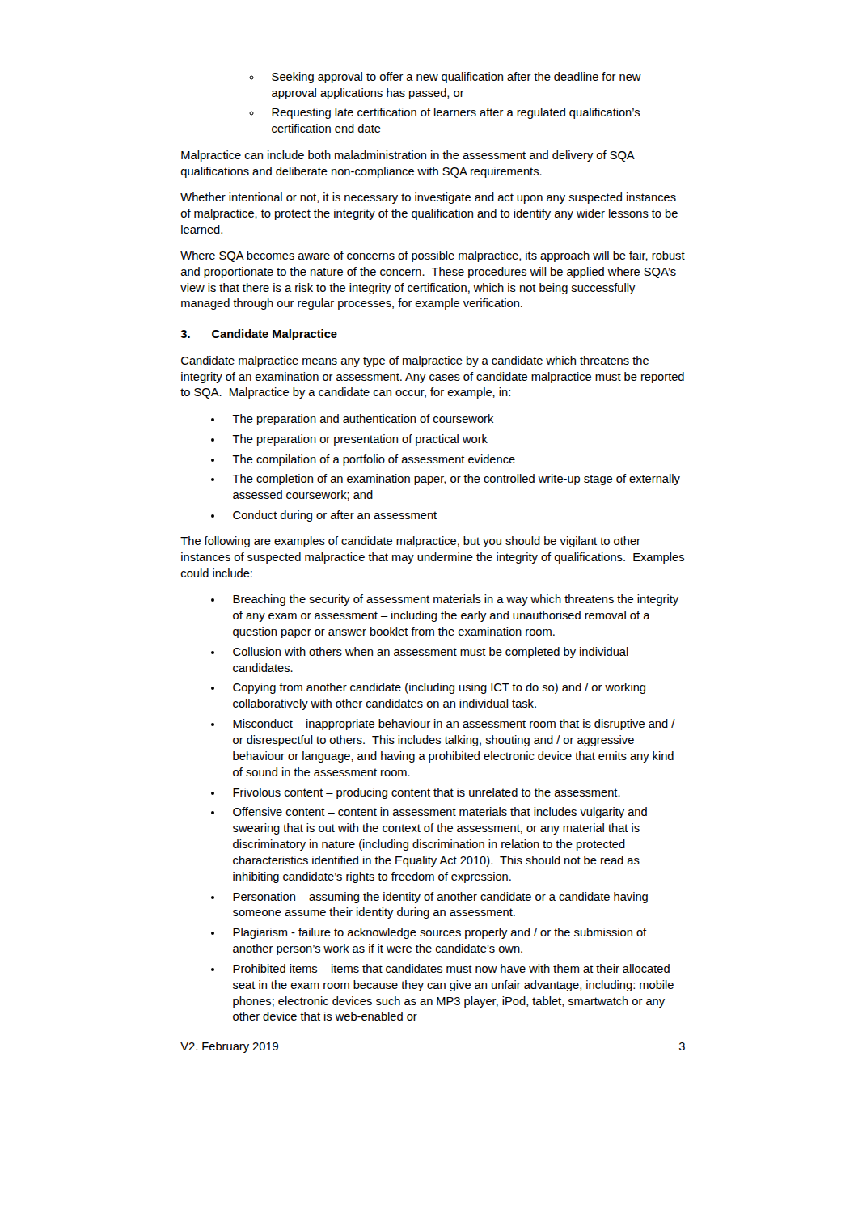Seeking approval to offer a new qualification after the deadline for new approval applications has passed, or
Requesting late certification of learners after a regulated qualification’s certification end date
Malpractice can include both maladministration in the assessment and delivery of SQA qualifications and deliberate non-compliance with SQA requirements.
Whether intentional or not, it is necessary to investigate and act upon any suspected instances of malpractice, to protect the integrity of the qualification and to identify any wider lessons to be learned.
Where SQA becomes aware of concerns of possible malpractice, its approach will be fair, robust and proportionate to the nature of the concern. These procedures will be applied where SQA’s view is that there is a risk to the integrity of certification, which is not being successfully managed through our regular processes, for example verification.
3. Candidate Malpractice
Candidate malpractice means any type of malpractice by a candidate which threatens the integrity of an examination or assessment. Any cases of candidate malpractice must be reported to SQA. Malpractice by a candidate can occur, for example, in:
The preparation and authentication of coursework
The preparation or presentation of practical work
The compilation of a portfolio of assessment evidence
The completion of an examination paper, or the controlled write-up stage of externally assessed coursework; and
Conduct during or after an assessment
The following are examples of candidate malpractice, but you should be vigilant to other instances of suspected malpractice that may undermine the integrity of qualifications. Examples could include:
Breaching the security of assessment materials in a way which threatens the integrity of any exam or assessment – including the early and unauthorised removal of a question paper or answer booklet from the examination room.
Collusion with others when an assessment must be completed by individual candidates.
Copying from another candidate (including using ICT to do so) and / or working collaboratively with other candidates on an individual task.
Misconduct – inappropriate behaviour in an assessment room that is disruptive and / or disrespectful to others. This includes talking, shouting and / or aggressive behaviour or language, and having a prohibited electronic device that emits any kind of sound in the assessment room.
Frivolous content – producing content that is unrelated to the assessment.
Offensive content – content in assessment materials that includes vulgarity and swearing that is out with the context of the assessment, or any material that is discriminatory in nature (including discrimination in relation to the protected characteristics identified in the Equality Act 2010). This should not be read as inhibiting candidate’s rights to freedom of expression.
Personation – assuming the identity of another candidate or a candidate having someone assume their identity during an assessment.
Plagiarism - failure to acknowledge sources properly and / or the submission of another person’s work as if it were the candidate’s own.
Prohibited items – items that candidates must now have with them at their allocated seat in the exam room because they can give an unfair advantage, including: mobile phones; electronic devices such as an MP3 player, iPod, tablet, smartwatch or any other device that is web-enabled or
V2. February 2019 3